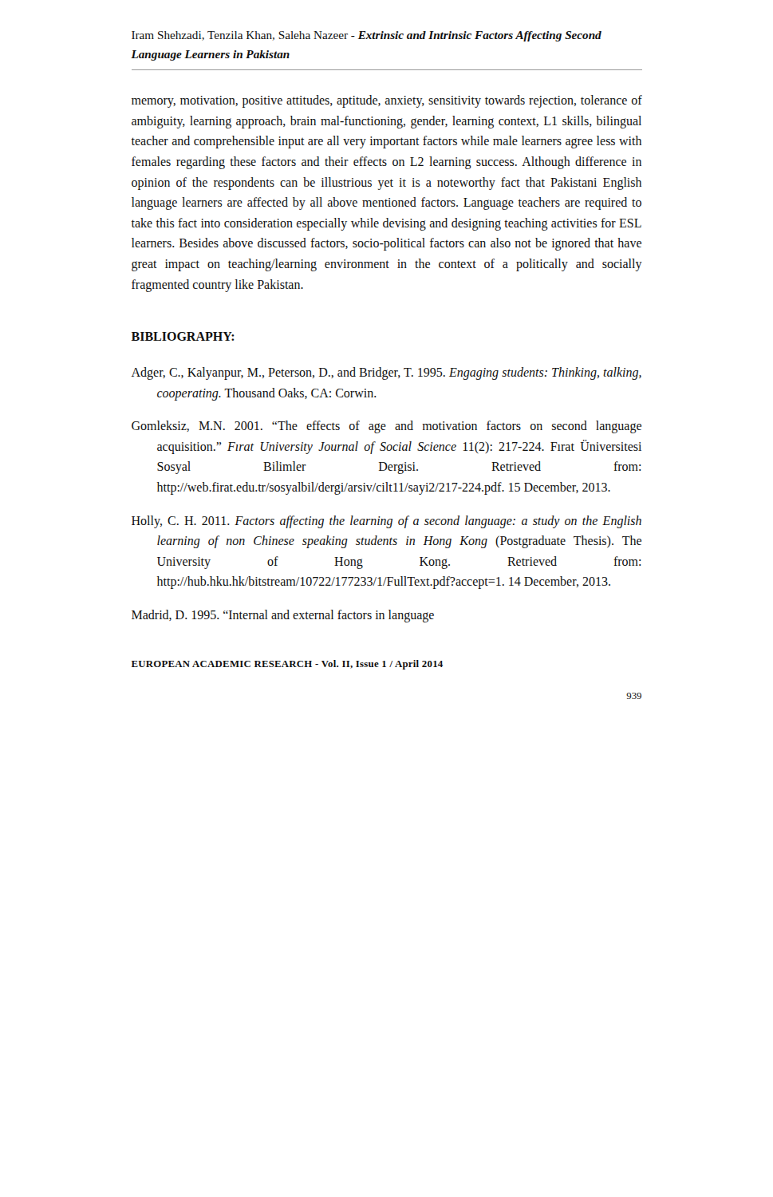Iram Shehzadi, Tenzila Khan, Saleha Nazeer - Extrinsic and Intrinsic Factors Affecting Second Language Learners in Pakistan
memory, motivation, positive attitudes, aptitude, anxiety, sensitivity towards rejection, tolerance of ambiguity, learning approach, brain mal-functioning, gender, learning context, L1 skills, bilingual teacher and comprehensible input are all very important factors while male learners agree less with females regarding these factors and their effects on L2 learning success. Although difference in opinion of the respondents can be illustrious yet it is a noteworthy fact that Pakistani English language learners are affected by all above mentioned factors. Language teachers are required to take this fact into consideration especially while devising and designing teaching activities for ESL learners. Besides above discussed factors, socio-political factors can also not be ignored that have great impact on teaching/learning environment in the context of a politically and socially fragmented country like Pakistan.
BIBLIOGRAPHY:
Adger, C., Kalyanpur, M., Peterson, D., and Bridger, T. 1995. Engaging students: Thinking, talking, cooperating. Thousand Oaks, CA: Corwin.
Gomleksiz, M.N. 2001. “The effects of age and motivation factors on second language acquisition.” Fırat University Journal of Social Science 11(2): 217-224. Fırat Üniversitesi Sosyal Bilimler Dergisi. Retrieved from: http://web.firat.edu.tr/sosyalbil/dergi/arsiv/cilt11/sayi2/217-224.pdf. 15 December, 2013.
Holly, C. H. 2011. Factors affecting the learning of a second language: a study on the English learning of non Chinese speaking students in Hong Kong (Postgraduate Thesis). The University of Hong Kong. Retrieved from: http://hub.hku.hk/bitstream/10722/177233/1/FullText.pdf?accept=1. 14 December, 2013.
Madrid, D. 1995. “Internal and external factors in language
EUROPEAN ACADEMIC RESEARCH - Vol. II, Issue 1 / April 2014
939